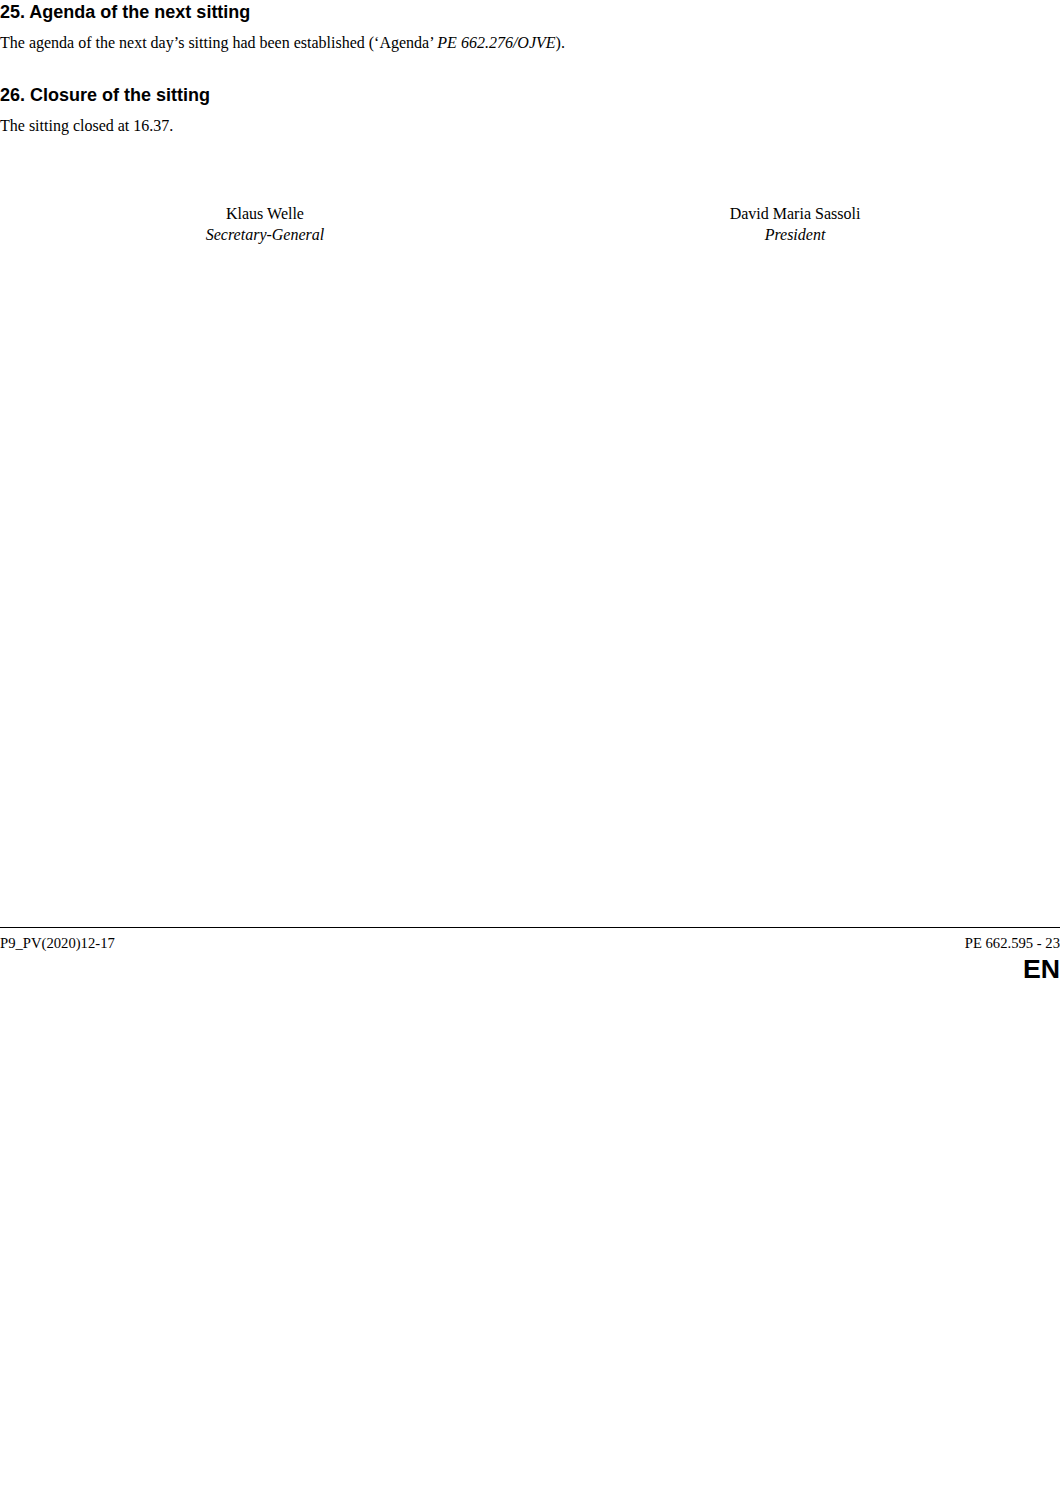25. Agenda of the next sitting
The agenda of the next day’s sitting had been established (‘Agenda’ PE 662.276/OJVE).
26. Closure of the sitting
The sitting closed at 16.37.
| Klaus Welle Secretary-General | David Maria Sassoli President |
P9_PV(2020)12-17 PE 662.595 - 23
EN